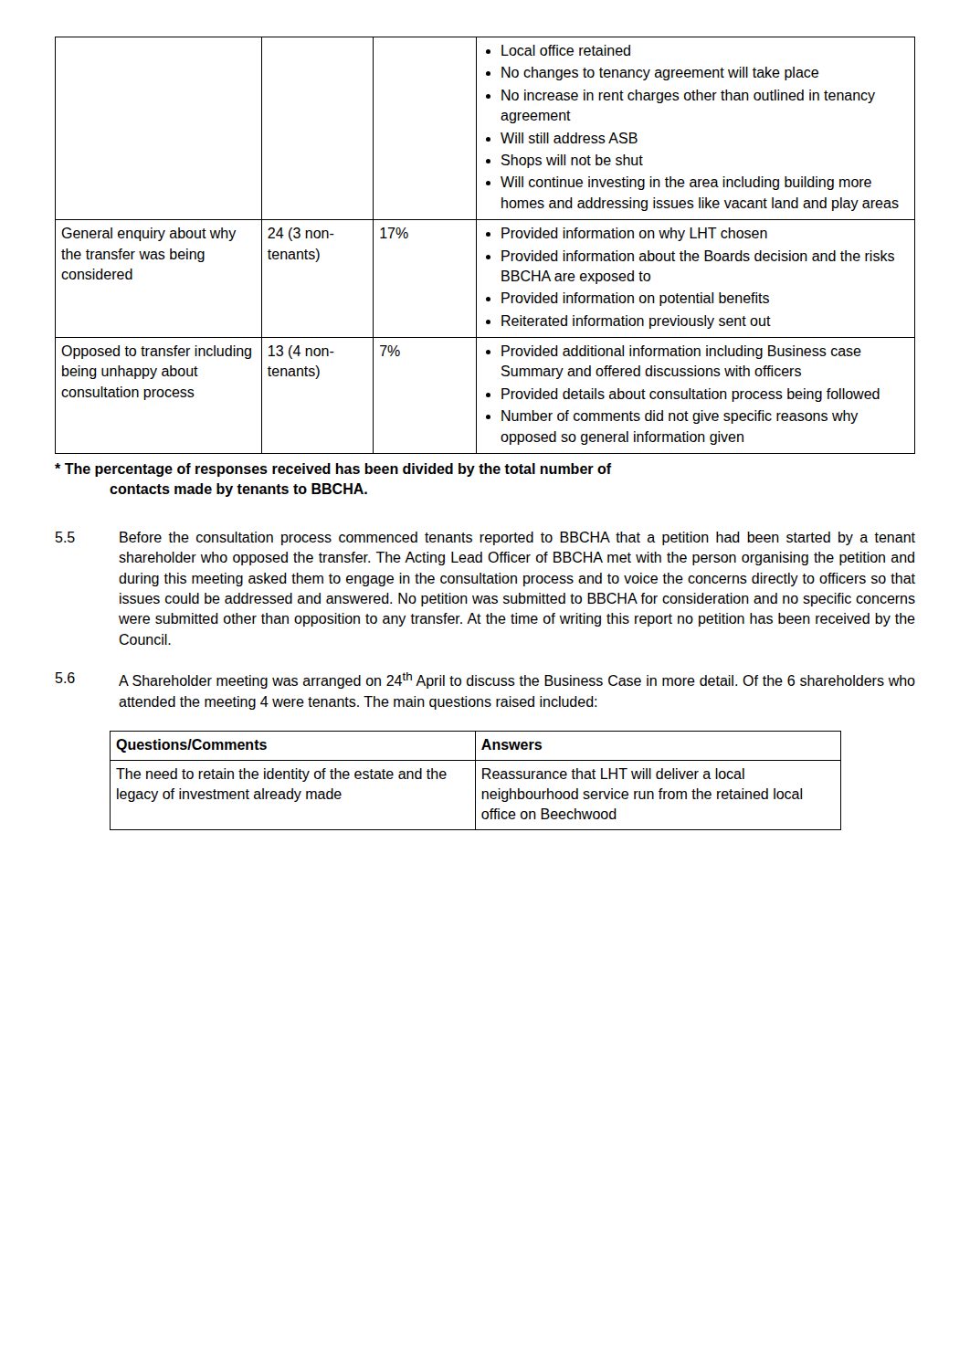| | | | Local office retained No changes to tenancy agreement will take place No increase in rent charges other than outlined in tenancy agreement Will still address ASB Shops will not be shut Will continue investing in the area including building more homes and addressing issues like vacant land and play areas |
| General enquiry about why the transfer was being considered | 24 (3 non-tenants) | 17% | Provided information on why LHT chosen Provided information about the Boards decision and the risks BBCHA are exposed to Provided information on potential benefits Reiterated information previously sent out |
| Opposed to transfer including being unhappy about consultation process | 13 (4 non-tenants) | 7% | Provided additional information including Business case Summary and offered discussions with officers Provided details about consultation process being followed Number of comments did not give specific reasons why opposed so general information given |
* The percentage of responses received has been divided by the total number of contacts made by tenants to BBCHA.
5.5
Before the consultation process commenced tenants reported to BBCHA that a petition had been started by a tenant shareholder who opposed the transfer. The Acting Lead Officer of BBCHA met with the person organising the petition and during this meeting asked them to engage in the consultation process and to voice the concerns directly to officers so that issues could be addressed and answered. No petition was submitted to BBCHA for consideration and no specific concerns were submitted other than opposition to any transfer. At the time of writing this report no petition has been received by the Council.
5.6
A Shareholder meeting was arranged on 24th April to discuss the Business Case in more detail. Of the 6 shareholders who attended the meeting 4 were tenants. The main questions raised included:
| Questions/Comments | Answers |
| --- | --- |
| The need to retain the identity of the estate and the legacy of investment already made | Reassurance that LHT will deliver a local neighbourhood service run from the retained local office on Beechwood |